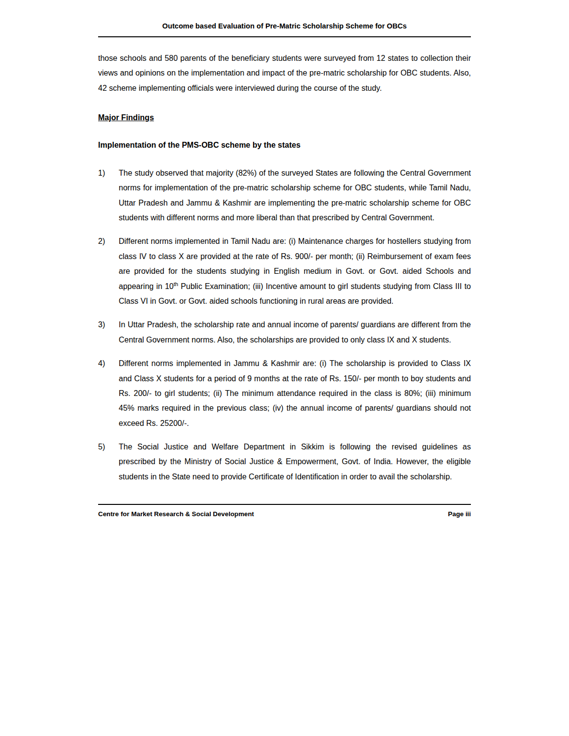Outcome based Evaluation of Pre-Matric Scholarship Scheme for OBCs
those schools and 580 parents of the beneficiary students were surveyed from 12 states to collection their views and opinions on the implementation and impact of the pre-matric scholarship for OBC students. Also, 42 scheme implementing officials were interviewed during the course of the study.
Major Findings
Implementation of the PMS-OBC scheme by the states
The study observed that majority (82%) of the surveyed States are following the Central Government norms for implementation of the pre-matric scholarship scheme for OBC students, while Tamil Nadu, Uttar Pradesh and Jammu & Kashmir are implementing the pre-matric scholarship scheme for OBC students with different norms and more liberal than that prescribed by Central Government.
Different norms implemented in Tamil Nadu are: (i) Maintenance charges for hostellers studying from class IV to class X are provided at the rate of Rs. 900/- per month; (ii) Reimbursement of exam fees are provided for the students studying in English medium in Govt. or Govt. aided Schools and appearing in 10th Public Examination; (iii) Incentive amount to girl students studying from Class III to Class VI in Govt. or Govt. aided schools functioning in rural areas are provided.
In Uttar Pradesh, the scholarship rate and annual income of parents/ guardians are different from the Central Government norms. Also, the scholarships are provided to only class IX and X students.
Different norms implemented in Jammu & Kashmir are: (i) The scholarship is provided to Class IX and Class X students for a period of 9 months at the rate of Rs. 150/- per month to boy students and Rs. 200/- to girl students; (ii) The minimum attendance required in the class is 80%; (iii) minimum 45% marks required in the previous class; (iv) the annual income of parents/ guardians should not exceed Rs. 25200/-.
The Social Justice and Welfare Department in Sikkim is following the revised guidelines as prescribed by the Ministry of Social Justice & Empowerment, Govt. of India. However, the eligible students in the State need to provide Certificate of Identification in order to avail the scholarship.
Centre for Market Research & Social Development Page iii